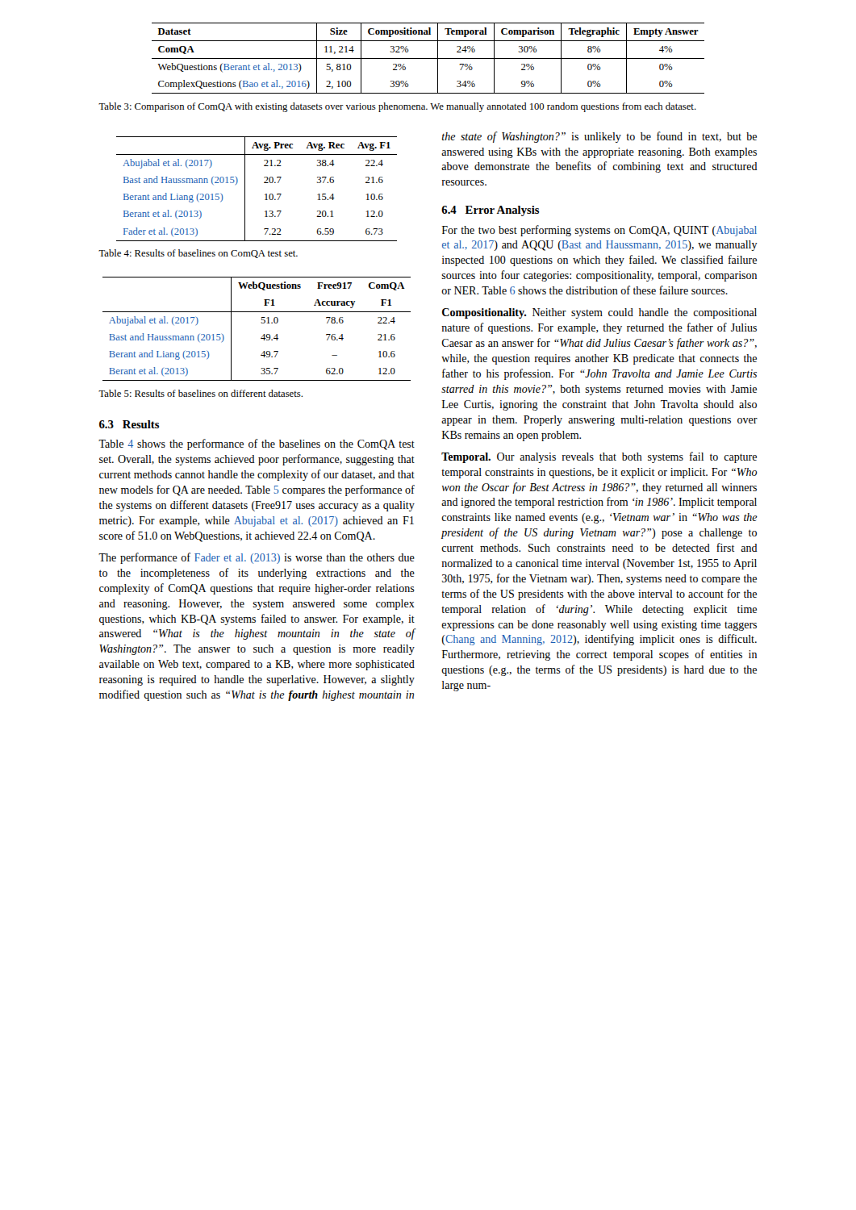| Dataset | Size | Compositional | Temporal | Comparison | Telegraphic | Empty Answer |
| --- | --- | --- | --- | --- | --- | --- |
| ComQA | 11, 214 | 32% | 24% | 30% | 8% | 4% |
| WebQuestions ( Berant et al., 2013 ) | 5, 810 | 2% | 7% | 2% | 0% | 0% |
| ComplexQuestions ( Bao et al., 2016 ) | 2, 100 | 39% | 34% | 9% | 0% | 0% |
Table 3: Comparison of ComQA with existing datasets over various phenomena. We manually annotated 100 random questions from each dataset.
| | Avg. Prec | Avg. Rec | Avg. F1 |
| --- | --- | --- | --- |
| Abujabal et al. (2017) | 21.2 | 38.4 | 22.4 |
| Bast and Haussmann (2015) | 20.7 | 37.6 | 21.6 |
| Berant and Liang (2015) | 10.7 | 15.4 | 10.6 |
| Berant et al. (2013) | 13.7 | 20.1 | 12.0 |
| Fader et al. (2013) | 7.22 | 6.59 | 6.73 |
Table 4: Results of baselines on ComQA test set.
| | WebQuestions | Free917 | ComQA |
| --- | --- | --- | --- |
| | F1 | Accuracy | F1 |
| Abujabal et al. (2017) | 51.0 | 78.6 | 22.4 |
| Bast and Haussmann (2015) | 49.4 | 76.4 | 21.6 |
| Berant and Liang (2015) | 49.7 | – | 10.6 |
| Berant et al. (2013) | 35.7 | 62.0 | 12.0 |
Table 5: Results of baselines on different datasets.
6.3 Results
Table 4 shows the performance of the baselines on the ComQA test set. Overall, the systems achieved poor performance, suggesting that current methods cannot handle the complexity of our dataset, and that new models for QA are needed. Table 5 compares the performance of the systems on different datasets (Free917 uses accuracy as a quality metric). For example, while Abujabal et al. (2017) achieved an F1 score of 51.0 on WebQuestions, it achieved 22.4 on ComQA.
The performance of Fader et al. (2013) is worse than the others due to the incompleteness of its underlying extractions and the complexity of ComQA questions that require higher-order relations and reasoning. However, the system answered some complex questions, which KB-QA systems failed to answer. For example, it answered “What is the highest mountain in the state of Washington?”. The answer to such a question is more readily available on Web text, compared to a KB, where more sophisticated reasoning is required to handle the superlative. However, a slightly modified question such as “What is the fourth highest mountain in the state of Washington?” is unlikely to be found in text, but be answered using KBs with the appropriate reasoning. Both examples above demonstrate the benefits of combining text and structured resources.
6.4 Error Analysis
For the two best performing systems on ComQA, QUINT (Abujabal et al., 2017) and AQQU (Bast and Haussmann, 2015), we manually inspected 100 questions on which they failed. We classified failure sources into four categories: compositionality, temporal, comparison or NER. Table 6 shows the distribution of these failure sources.
Compositionality. Neither system could handle the compositional nature of questions. For example, they returned the father of Julius Caesar as an answer for “What did Julius Caesar’s father work as?”, while, the question requires another KB predicate that connects the father to his profession. For “John Travolta and Jamie Lee Curtis starred in this movie?”, both systems returned movies with Jamie Lee Curtis, ignoring the constraint that John Travolta should also appear in them. Properly answering multi-relation questions over KBs remains an open problem.
Temporal. Our analysis reveals that both systems fail to capture temporal constraints in questions, be it explicit or implicit. For “Who won the Oscar for Best Actress in 1986?”, they returned all winners and ignored the temporal restriction from ‘in 1986’. Implicit temporal constraints like named events (e.g., ‘Vietnam war’ in “Who was the president of the US during Vietnam war?”) pose a challenge to current methods. Such constraints need to be detected first and normalized to a canonical time interval (November 1st, 1955 to April 30th, 1975, for the Vietnam war). Then, systems need to compare the terms of the US presidents with the above interval to account for the temporal relation of ‘during’. While detecting explicit time expressions can be done reasonably well using existing time taggers (Chang and Manning, 2012), identifying implicit ones is difficult. Furthermore, retrieving the correct temporal scopes of entities in questions (e.g., the terms of the US presidents) is hard due to the large num-